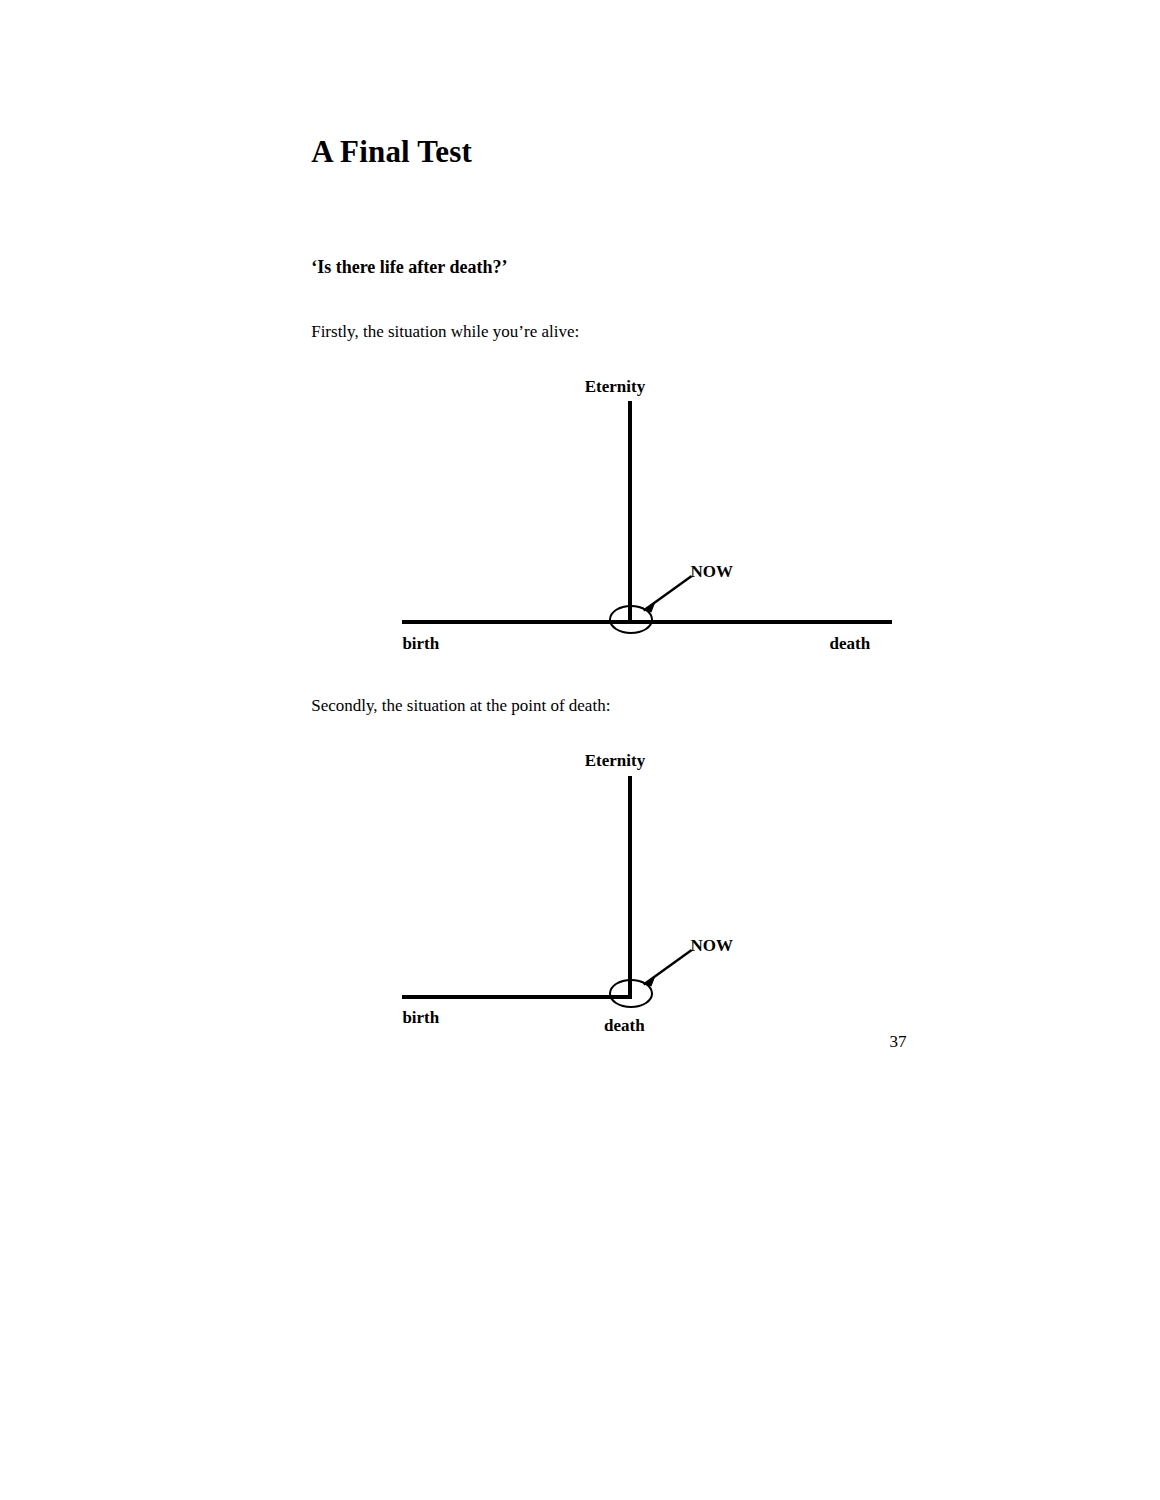A Final Test
‘Is there life after death?’
Firstly, the situation while you’re alive:
Eternity
birth
death
NOW
Secondly, the situation at the point of death:
Eternity
birth
death
NOW
37